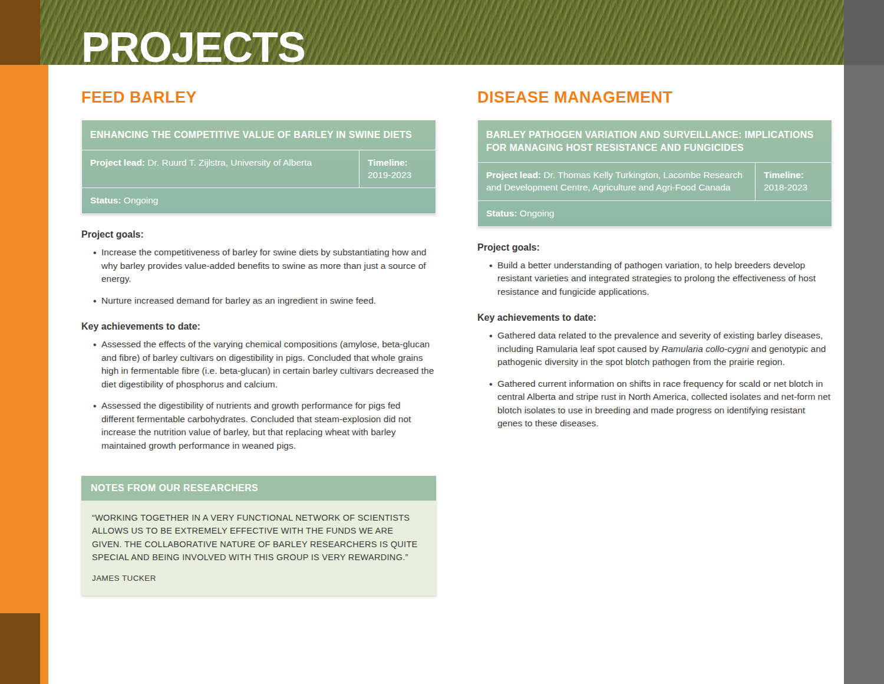Projects
Feed Barley
| Enhancing the competitive value of barley in swine diets |
| Project lead: Dr. Ruurd T. Zijlstra, University of Alberta | Timeline: 2019-2023 |
| Status: Ongoing |
Project goals:
Increase the competitiveness of barley for swine diets by substantiating how and why barley provides value-added benefits to swine as more than just a source of energy.
Nurture increased demand for barley as an ingredient in swine feed.
Key achievements to date:
Assessed the effects of the varying chemical compositions (amylose, beta-glucan and fibre) of barley cultivars on digestibility in pigs. Concluded that whole grains high in fermentable fibre (i.e. beta-glucan) in certain barley cultivars decreased the diet digestibility of phosphorus and calcium.
Assessed the digestibility of nutrients and growth performance for pigs fed different fermentable carbohydrates. Concluded that steam-explosion did not increase the nutrition value of barley, but that replacing wheat with barley maintained growth performance in weaned pigs.
Notes from our researchers
“Working together in a very functional network of scientists allows us to be extremely effective with the funds we are given. The collaborative nature of barley researchers is quite special and being involved with this group is very rewarding.”
James Tucker
Disease Management
| Barley pathogen variation and surveillance: implications for managing host resistance and fungicides |
| Project lead: Dr. Thomas Kelly Turkington, Lacombe Research and Development Centre, Agriculture and Agri-Food Canada | Timeline: 2018-2023 |
| Status: Ongoing |
Project goals:
Build a better understanding of pathogen variation, to help breeders develop resistant varieties and integrated strategies to prolong the effectiveness of host resistance and fungicide applications.
Key achievements to date:
Gathered data related to the prevalence and severity of existing barley diseases, including Ramularia leaf spot caused by Ramularia collo-cygni and genotypic and pathogenic diversity in the spot blotch pathogen from the prairie region.
Gathered current information on shifts in race frequency for scald or net blotch in central Alberta and stripe rust in North America, collected isolates and net-form net blotch isolates to use in breeding and made progress on identifying resistant genes to these diseases.